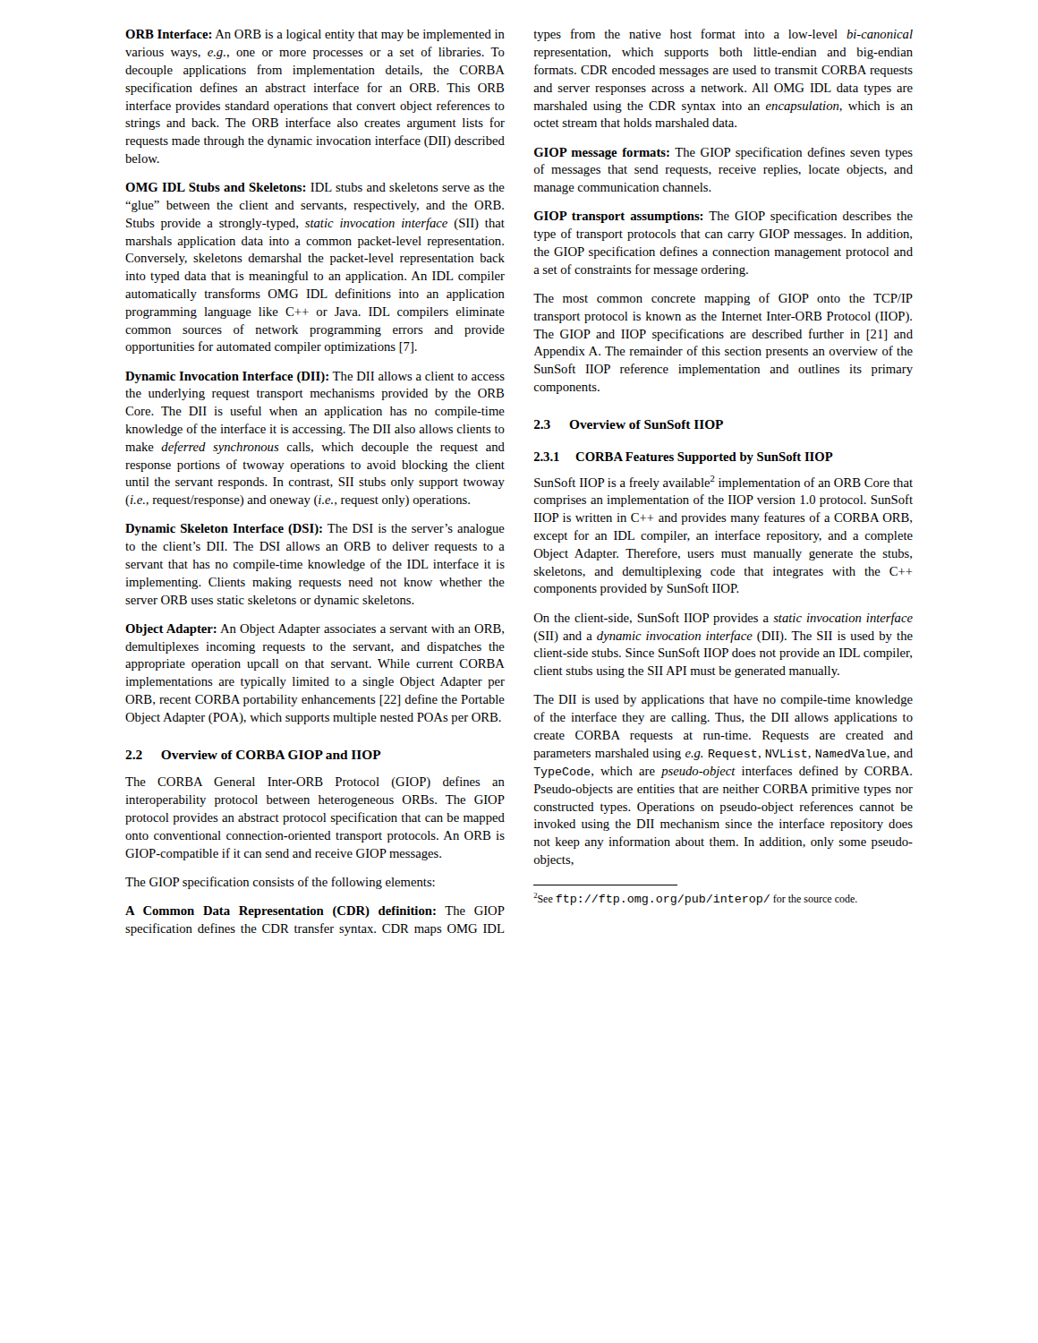ORB Interface: An ORB is a logical entity that may be implemented in various ways, e.g., one or more processes or a set of libraries. To decouple applications from implementation details, the CORBA specification defines an abstract interface for an ORB. This ORB interface provides standard operations that convert object references to strings and back. The ORB interface also creates argument lists for requests made through the dynamic invocation interface (DII) described below.
OMG IDL Stubs and Skeletons: IDL stubs and skeletons serve as the “glue” between the client and servants, respectively, and the ORB. Stubs provide a strongly-typed, static invocation interface (SII) that marshals application data into a common packet-level representation. Conversely, skeletons demarshal the packet-level representation back into typed data that is meaningful to an application. An IDL compiler automatically transforms OMG IDL definitions into an application programming language like C++ or Java. IDL compilers eliminate common sources of network programming errors and provide opportunities for automated compiler optimizations [7].
Dynamic Invocation Interface (DII): The DII allows a client to access the underlying request transport mechanisms provided by the ORB Core. The DII is useful when an application has no compile-time knowledge of the interface it is accessing. The DII also allows clients to make deferred synchronous calls, which decouple the request and response portions of twoway operations to avoid blocking the client until the servant responds. In contrast, SII stubs only support twoway (i.e., request/response) and oneway (i.e., request only) operations.
Dynamic Skeleton Interface (DSI): The DSI is the server’s analogue to the client’s DII. The DSI allows an ORB to deliver requests to a servant that has no compile-time knowledge of the IDL interface it is implementing. Clients making requests need not know whether the server ORB uses static skeletons or dynamic skeletons.
Object Adapter: An Object Adapter associates a servant with an ORB, demultiplexes incoming requests to the servant, and dispatches the appropriate operation upcall on that servant. While current CORBA implementations are typically limited to a single Object Adapter per ORB, recent CORBA portability enhancements [22] define the Portable Object Adapter (POA), which supports multiple nested POAs per ORB.
2.2 Overview of CORBA GIOP and IIOP
The CORBA General Inter-ORB Protocol (GIOP) defines an interoperability protocol between heterogeneous ORBs. The GIOP protocol provides an abstract protocol specification that can be mapped onto conventional connection-oriented transport protocols. An ORB is GIOP-compatible if it can send and receive GIOP messages.
The GIOP specification consists of the following elements:
A Common Data Representation (CDR) definition: The GIOP specification defines the CDR transfer syntax. CDR maps OMG IDL types from the native host format into a low-level bi-canonical representation, which supports both little-endian and big-endian formats. CDR encoded messages are used to transmit CORBA requests and server responses across a network. All OMG IDL data types are marshaled using the CDR syntax into an encapsulation, which is an octet stream that holds marshaled data.
GIOP message formats: The GIOP specification defines seven types of messages that send requests, receive replies, locate objects, and manage communication channels.
GIOP transport assumptions: The GIOP specification describes the type of transport protocols that can carry GIOP messages. In addition, the GIOP specification defines a connection management protocol and a set of constraints for message ordering.
The most common concrete mapping of GIOP onto the TCP/IP transport protocol is known as the Internet Inter-ORB Protocol (IIOP). The GIOP and IIOP specifications are described further in [21] and Appendix A. The remainder of this section presents an overview of the SunSoft IIOP reference implementation and outlines its primary components.
2.3 Overview of SunSoft IIOP
2.3.1 CORBA Features Supported by SunSoft IIOP
SunSoft IIOP is a freely available2 implementation of an ORB Core that comprises an implementation of the IIOP version 1.0 protocol. SunSoft IIOP is written in C++ and provides many features of a CORBA ORB, except for an IDL compiler, an interface repository, and a complete Object Adapter. Therefore, users must manually generate the stubs, skeletons, and demultiplexing code that integrates with the C++ components provided by SunSoft IIOP.
On the client-side, SunSoft IIOP provides a static invocation interface (SII) and a dynamic invocation interface (DII). The SII is used by the client-side stubs. Since SunSoft IIOP does not provide an IDL compiler, client stubs using the SII API must be generated manually.
The DII is used by applications that have no compile-time knowledge of the interface they are calling. Thus, the DII allows applications to create CORBA requests at run-time. Requests are created and parameters marshaled using e.g. Request, NVList, NamedValue, and TypeCode, which are pseudo-object interfaces defined by CORBA. Pseudo-objects are entities that are neither CORBA primitive types nor constructed types. Operations on pseudo-object references cannot be invoked using the DII mechanism since the interface repository does not keep any information about them. In addition, only some pseudo-objects,
2See ftp://ftp.omg.org/pub/interop/ for the source code.